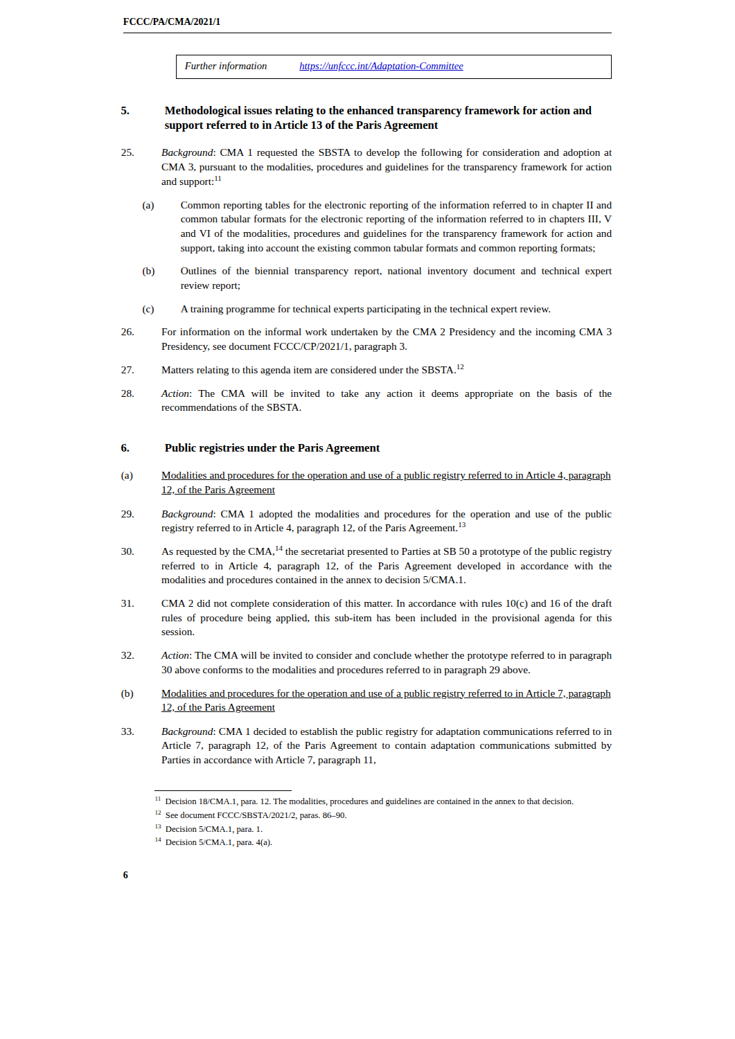FCCC/PA/CMA/2021/1
Further information https://unfccc.int/Adaptation-Committee
5. Methodological issues relating to the enhanced transparency framework for action and support referred to in Article 13 of the Paris Agreement
25. Background: CMA 1 requested the SBSTA to develop the following for consideration and adoption at CMA 3, pursuant to the modalities, procedures and guidelines for the transparency framework for action and support:11
(a) Common reporting tables for the electronic reporting of the information referred to in chapter II and common tabular formats for the electronic reporting of the information referred to in chapters III, V and VI of the modalities, procedures and guidelines for the transparency framework for action and support, taking into account the existing common tabular formats and common reporting formats;
(b) Outlines of the biennial transparency report, national inventory document and technical expert review report;
(c) A training programme for technical experts participating in the technical expert review.
26. For information on the informal work undertaken by the CMA 2 Presidency and the incoming CMA 3 Presidency, see document FCCC/CP/2021/1, paragraph 3.
27. Matters relating to this agenda item are considered under the SBSTA.12
28. Action: The CMA will be invited to take any action it deems appropriate on the basis of the recommendations of the SBSTA.
6. Public registries under the Paris Agreement
(a) Modalities and procedures for the operation and use of a public registry referred to in Article 4, paragraph 12, of the Paris Agreement
29. Background: CMA 1 adopted the modalities and procedures for the operation and use of the public registry referred to in Article 4, paragraph 12, of the Paris Agreement.13
30. As requested by the CMA,14 the secretariat presented to Parties at SB 50 a prototype of the public registry referred to in Article 4, paragraph 12, of the Paris Agreement developed in accordance with the modalities and procedures contained in the annex to decision 5/CMA.1.
31. CMA 2 did not complete consideration of this matter. In accordance with rules 10(c) and 16 of the draft rules of procedure being applied, this sub-item has been included in the provisional agenda for this session.
32. Action: The CMA will be invited to consider and conclude whether the prototype referred to in paragraph 30 above conforms to the modalities and procedures referred to in paragraph 29 above.
(b) Modalities and procedures for the operation and use of a public registry referred to in Article 7, paragraph 12, of the Paris Agreement
33. Background: CMA 1 decided to establish the public registry for adaptation communications referred to in Article 7, paragraph 12, of the Paris Agreement to contain adaptation communications submitted by Parties in accordance with Article 7, paragraph 11,
11 Decision 18/CMA.1, para. 12. The modalities, procedures and guidelines are contained in the annex to that decision.
12 See document FCCC/SBSTA/2021/2, paras. 86–90.
13 Decision 5/CMA.1, para. 1.
14 Decision 5/CMA.1, para. 4(a).
6